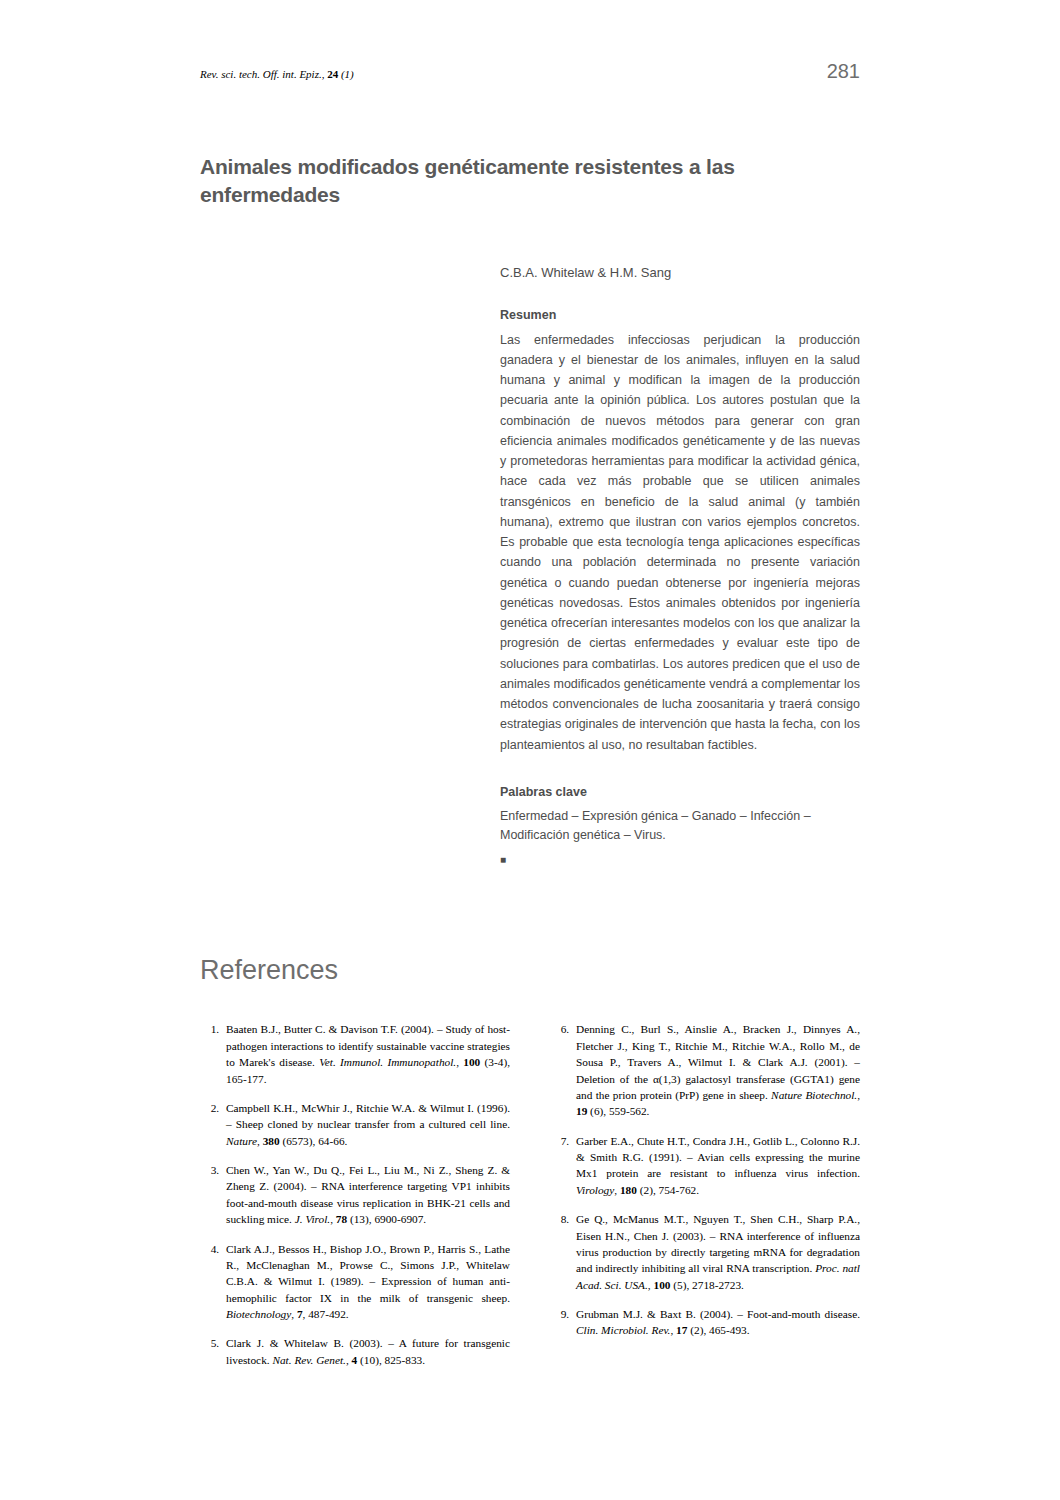Rev. sci. tech. Off. int. Epiz., 24 (1)
281
Animales modificados genéticamente resistentes a las
enfermedades
C.B.A. Whitelaw & H.M. Sang
Resumen
Las enfermedades infecciosas perjudican la producción ganadera y el bienestar de los animales, influyen en la salud humana y animal y modifican la imagen de la producción pecuaria ante la opinión pública. Los autores postulan que la combinación de nuevos métodos para generar con gran eficiencia animales modificados genéticamente y de las nuevas y prometedoras herramientas para modificar la actividad génica, hace cada vez más probable que se utilicen animales transgénicos en beneficio de la salud animal (y también humana), extremo que ilustran con varios ejemplos concretos. Es probable que esta tecnología tenga aplicaciones específicas cuando una población determinada no presente variación genética o cuando puedan obtenerse por ingeniería mejoras genéticas novedosas. Estos animales obtenidos por ingeniería genética ofrecerían interesantes modelos con los que analizar la progresión de ciertas enfermedades y evaluar este tipo de soluciones para combatirlas. Los autores predicen que el uso de animales modificados genéticamente vendrá a complementar los métodos convencionales de lucha zoosanitaria y traerá consigo estrategias originales de intervención que hasta la fecha, con los planteamientos al uso, no resultaban factibles.
Palabras clave
Enfermedad – Expresión génica – Ganado – Infección – Modificación genética – Virus.
■
References
Baaten B.J., Butter C. & Davison T.F. (2004). – Study of host-pathogen interactions to identify sustainable vaccine strategies to Marek's disease. Vet. Immunol. Immunopathol., 100 (3-4), 165-177.
Campbell K.H., McWhir J., Ritchie W.A. & Wilmut I. (1996). – Sheep cloned by nuclear transfer from a cultured cell line. Nature, 380 (6573), 64-66.
Chen W., Yan W., Du Q., Fei L., Liu M., Ni Z., Sheng Z. & Zheng Z. (2004). – RNA interference targeting VP1 inhibits foot-and-mouth disease virus replication in BHK-21 cells and suckling mice. J. Virol., 78 (13), 6900-6907.
Clark A.J., Bessos H., Bishop J.O., Brown P., Harris S., Lathe R., McClenaghan M., Prowse C., Simons J.P., Whitelaw C.B.A. & Wilmut I. (1989). – Expression of human anti-hemophilic factor IX in the milk of transgenic sheep. Biotechnology, 7, 487-492.
Clark J. & Whitelaw B. (2003). – A future for transgenic livestock. Nat. Rev. Genet., 4 (10), 825-833.
Denning C., Burl S., Ainslie A., Bracken J., Dinnyes A., Fletcher J., King T., Ritchie M., Ritchie W.A., Rollo M., de Sousa P., Travers A., Wilmut I. & Clark A.J. (2001). – Deletion of the α(1,3) galactosyl transferase (GGTA1) gene and the prion protein (PrP) gene in sheep. Nature Biotechnol., 19 (6), 559-562.
Garber E.A., Chute H.T., Condra J.H., Gotlib L., Colonno R.J. & Smith R.G. (1991). – Avian cells expressing the murine Mx1 protein are resistant to influenza virus infection. Virology, 180 (2), 754-762.
Ge Q., McManus M.T., Nguyen T., Shen C.H., Sharp P.A., Eisen H.N., Chen J. (2003). – RNA interference of influenza virus production by directly targeting mRNA for degradation and indirectly inhibiting all viral RNA transcription. Proc. natl Acad. Sci. USA., 100 (5), 2718-2723.
Grubman M.J. & Baxt B. (2004). – Foot-and-mouth disease. Clin. Microbiol. Rev., 17 (2), 465-493.